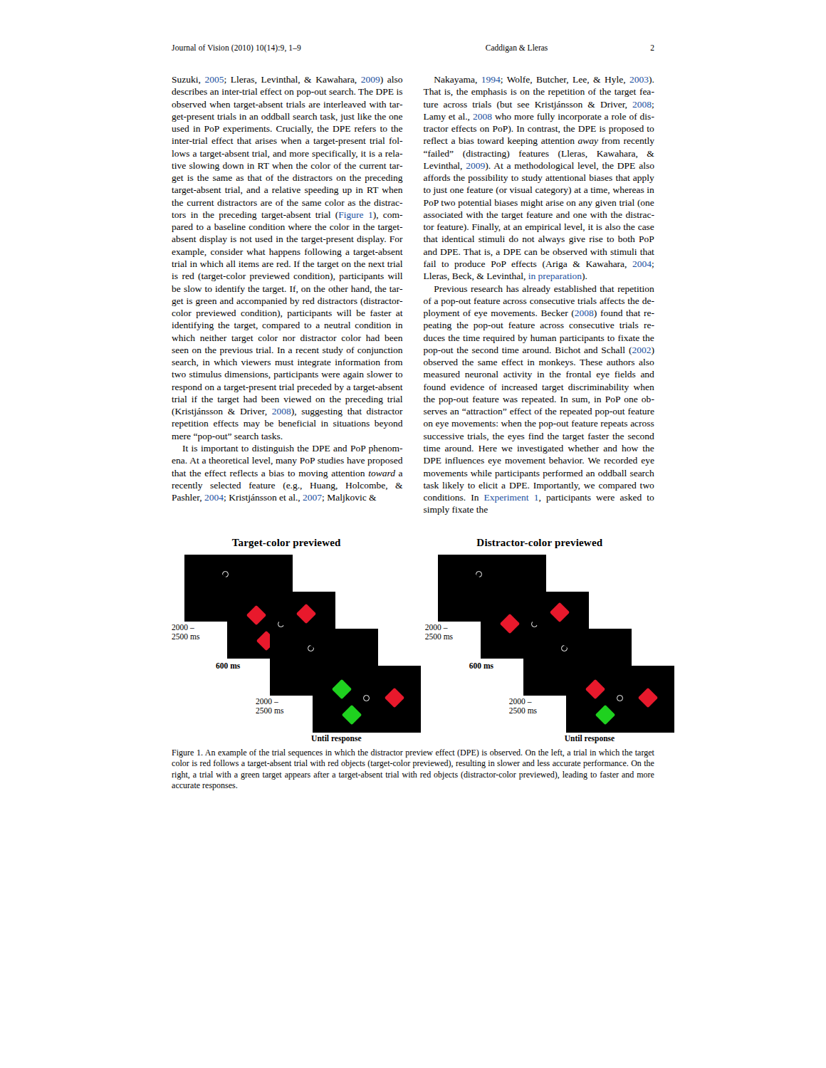Journal of Vision (2010) 10(14):9, 1–9
Caddigan & Lleras
2
Suzuki, 2005; Lleras, Levinthal, & Kawahara, 2009) also describes an inter-trial effect on pop-out search. The DPE is observed when target-absent trials are interleaved with target-present trials in an oddball search task, just like the one used in PoP experiments. Crucially, the DPE refers to the inter-trial effect that arises when a target-present trial follows a target-absent trial, and more specifically, it is a relative slowing down in RT when the color of the current target is the same as that of the distractors on the preceding target-absent trial, and a relative speeding up in RT when the current distractors are of the same color as the distractors in the preceding target-absent trial (Figure 1), compared to a baseline condition where the color in the target-absent display is not used in the target-present display. For example, consider what happens following a target-absent trial in which all items are red. If the target on the next trial is red (target-color previewed condition), participants will be slow to identify the target. If, on the other hand, the target is green and accompanied by red distractors (distractor-color previewed condition), participants will be faster at identifying the target, compared to a neutral condition in which neither target color nor distractor color had been seen on the previous trial. In a recent study of conjunction search, in which viewers must integrate information from two stimulus dimensions, participants were again slower to respond on a target-present trial preceded by a target-absent trial if the target had been viewed on the preceding trial (Kristjánsson & Driver, 2008), suggesting that distractor repetition effects may be beneficial in situations beyond mere “pop-out” search tasks.
It is important to distinguish the DPE and PoP phenomena. At a theoretical level, many PoP studies have proposed that the effect reflects a bias to moving attention toward a recently selected feature (e.g., Huang, Holcombe, & Pashler, 2004; Kristjánsson et al., 2007; Maljkovic &
Nakayama, 1994; Wolfe, Butcher, Lee, & Hyle, 2003). That is, the emphasis is on the repetition of the target feature across trials (but see Kristjánsson & Driver, 2008; Lamy et al., 2008 who more fully incorporate a role of distractor effects on PoP). In contrast, the DPE is proposed to reflect a bias toward keeping attention away from recently “failed” (distracting) features (Lleras, Kawahara, & Levinthal, 2009). At a methodological level, the DPE also affords the possibility to study attentional biases that apply to just one feature (or visual category) at a time, whereas in PoP two potential biases might arise on any given trial (one associated with the target feature and one with the distractor feature). Finally, at an empirical level, it is also the case that identical stimuli do not always give rise to both PoP and DPE. That is, a DPE can be observed with stimuli that fail to produce PoP effects (Ariga & Kawahara, 2004; Lleras, Beck, & Levinthal, in preparation).
Previous research has already established that repetition of a pop-out feature across consecutive trials affects the deployment of eye movements. Becker (2008) found that repeating the pop-out feature across consecutive trials reduces the time required by human participants to fixate the pop-out the second time around. Bichot and Schall (2002) observed the same effect in monkeys. These authors also measured neuronal activity in the frontal eye fields and found evidence of increased target discriminability when the pop-out feature was repeated. In sum, in PoP one observes an “attraction” effect of the repeated pop-out feature on eye movements: when the pop-out feature repeats across successive trials, the eyes find the target faster the second time around. Here we investigated whether and how the DPE influences eye movement behavior. We recorded eye movements while participants performed an oddball search task likely to elicit a DPE. Importantly, we compared two conditions. In Experiment 1, participants were asked to simply fixate the
Target-color previewed
2000 –
2500 ms
600 ms
2000 –
2500 ms
Until response
Distractor-color previewed
2000 –
2500 ms
600 ms
2000 –
2500 ms
Until response
Figure 1. An example of the trial sequences in which the distractor preview effect (DPE) is observed. On the left, a trial in which the target color is red follows a target-absent trial with red objects (target-color previewed), resulting in slower and less accurate performance. On the right, a trial with a green target appears after a target-absent trial with red objects (distractor-color previewed), leading to faster and more accurate responses.